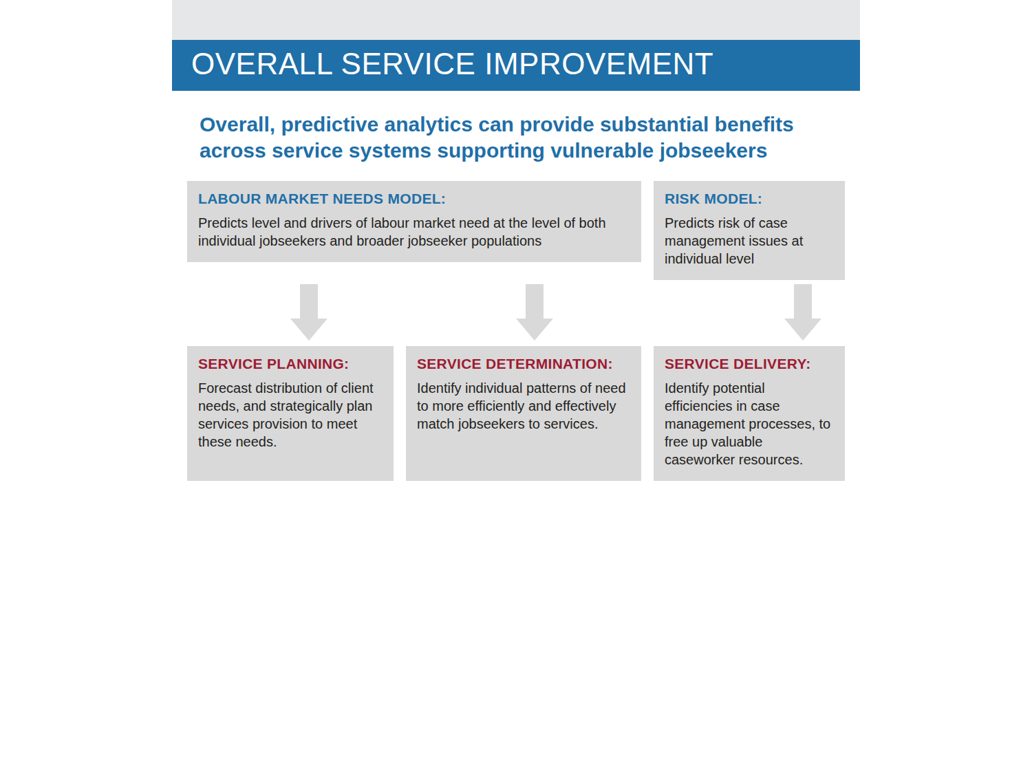Overall Service Improvement
Overall, predictive analytics can provide substantial benefits across service systems supporting vulnerable jobseekers
Labour Market Needs Model:
Predicts level and drivers of labour market need at the level of both individual jobseekers and broader jobseeker populations
Risk Model:
Predicts risk of case management issues at individual level
Service Planning:
Forecast distribution of client needs, and strategically plan services provision to meet these needs.
Service Determination:
Identify individual patterns of need to more efficiently and effectively match jobseekers to services.
Service Delivery:
Identify potential efficiencies in case management processes, to free up valuable caseworker resources.